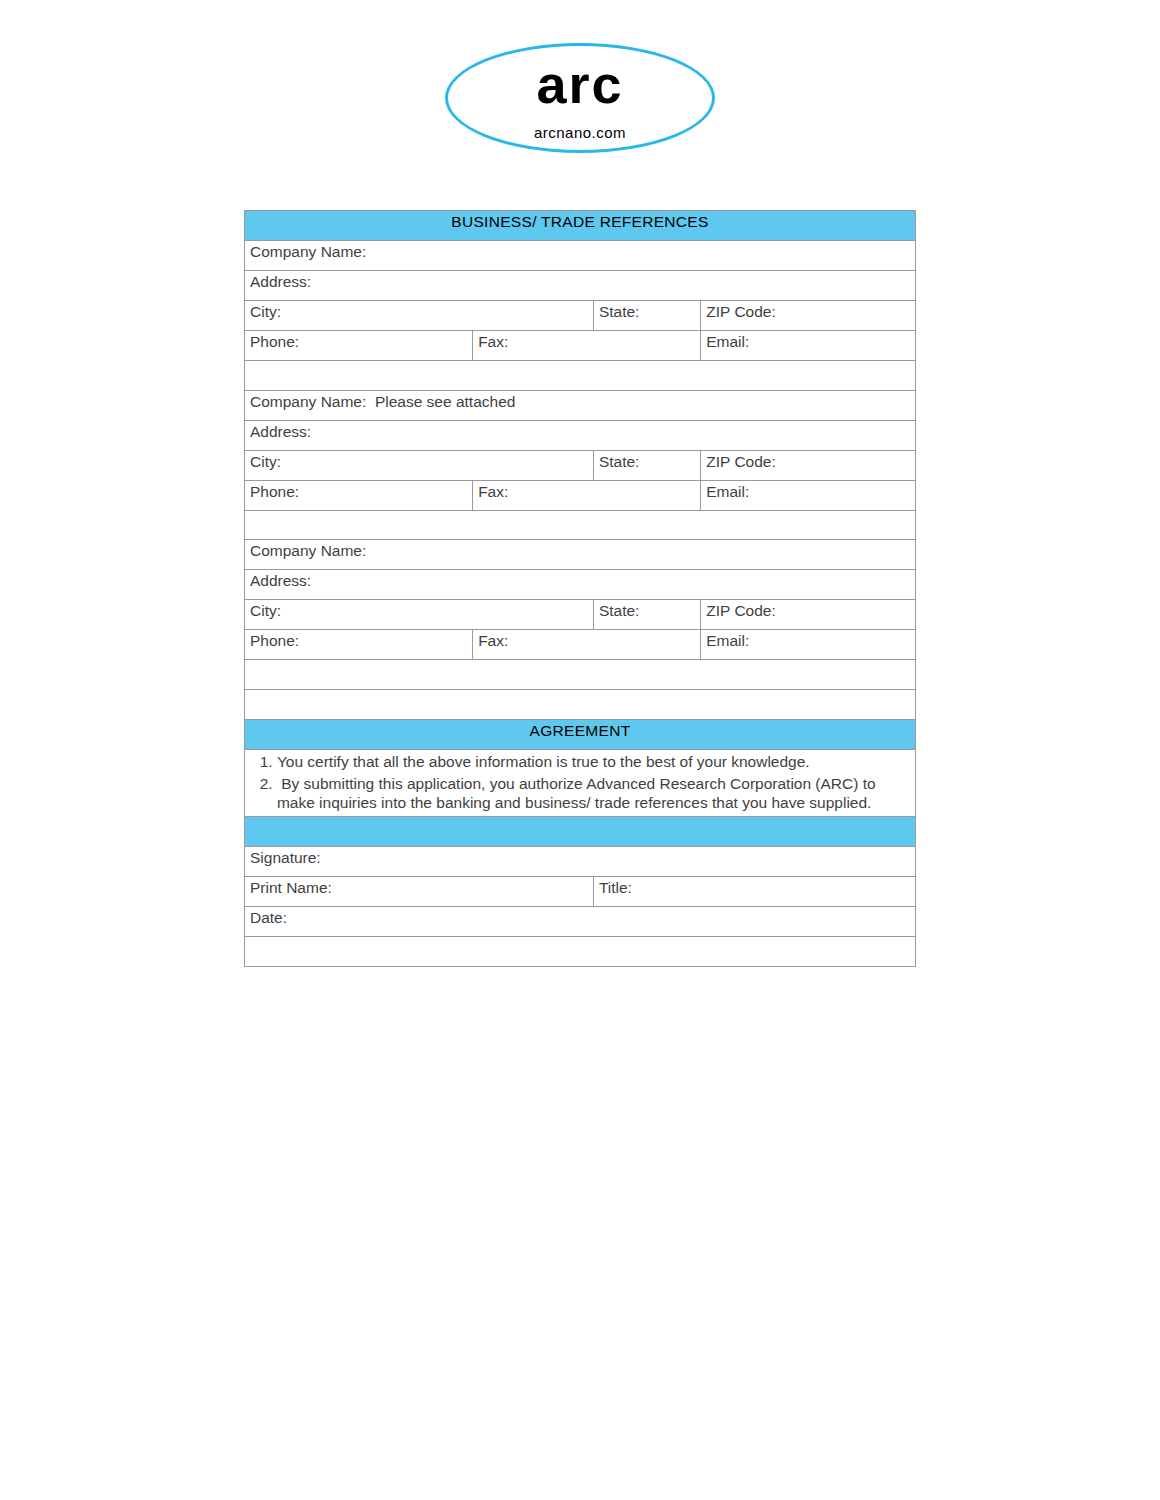arc
arcnano.com
| BUSINESS/ TRADE REFERENCES |
| Company Name: |
| Address: |
| City: | State: | ZIP Code: |
| Phone: | Fax: | Email: |
| Company Name: Please see attached |
| Address: |
| City: | State: | ZIP Code: |
| Phone: | Fax: | Email: |
| Company Name: |
| Address: |
| City: | State: | ZIP Code: |
| Phone: | Fax: | Email: |
| AGREEMENT |
| You certify that all the above information is true to the best of your knowledge. By submitting this application, you authorize Advanced Research Corporation (ARC) to make inquiries into the banking and business/ trade references that you have supplied. |
| Signature: |
| Print Name: | Title: |
| Date: |